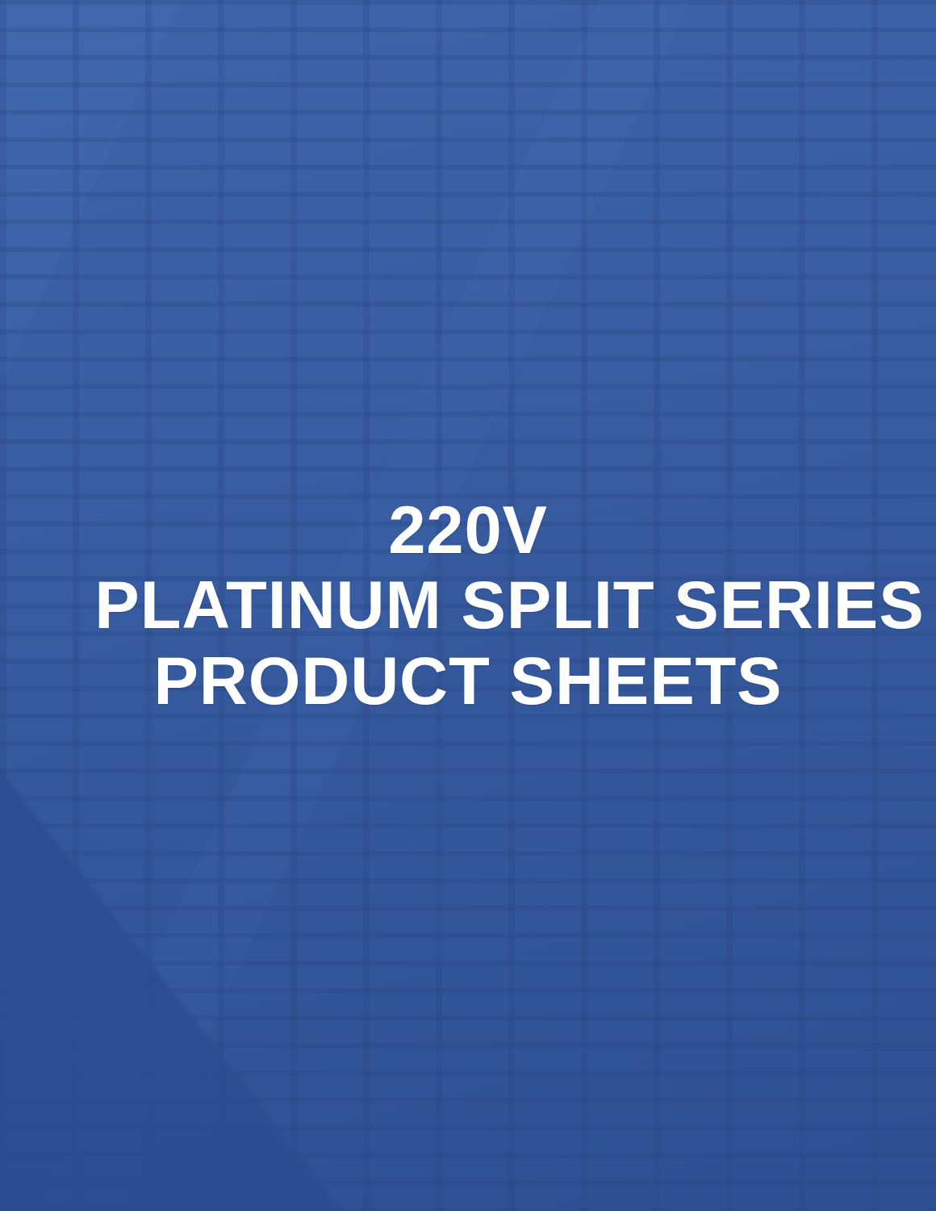220V Platinum Split Series Product Sheets